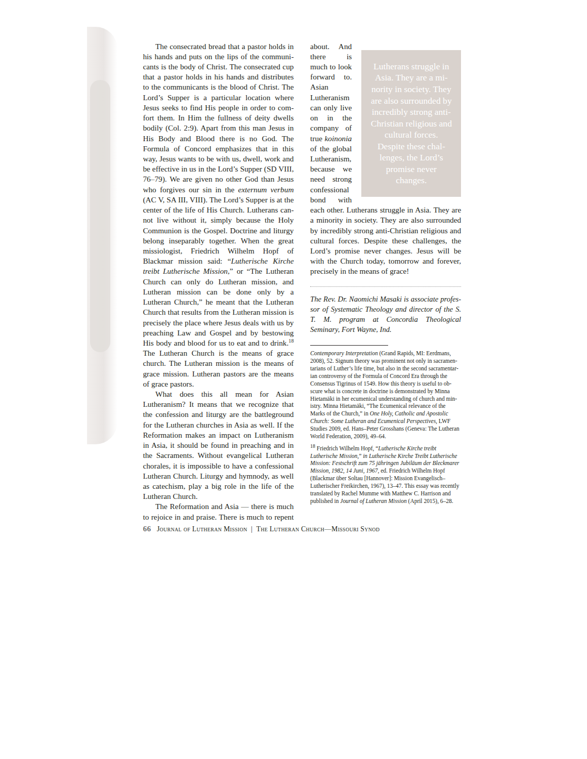The consecrated bread that a pastor holds in his hands and puts on the lips of the communicants is the body of Christ. The consecrated cup that a pastor holds in his hands and distributes to the communicants is the blood of Christ. The Lord’s Supper is a particular location where Jesus seeks to find His people in order to comfort them. In Him the fullness of deity dwells bodily (Col. 2:9). Apart from this man Jesus in His Body and Blood there is no God. The Formula of Concord emphasizes that in this way, Jesus wants to be with us, dwell, work and be effective in us in the Lord’s Supper (SD VIII, 76–79). We are given no other God than Jesus who forgives our sin in the externum verbum (AC V, SA III, VIII). The Lord’s Supper is at the center of the life of His Church. Lutherans cannot live without it, simply because the Holy Communion is the Gospel. Doctrine and liturgy belong inseparably together. When the great missiologist, Friedrich Wilhelm Hopf of Blackmar mission said: “Lutherische Kirche treibt Lutherische Mission,” or “The Lutheran Church can only do Lutheran mission, and Lutheran mission can be done only by a Lutheran Church,” he meant that the Lutheran Church that results from the Lutheran mission is precisely the place where Jesus deals with us by preaching Law and Gospel and by bestowing His body and blood for us to eat and to drink.18 The Lutheran Church is the means of grace church. The Lutheran mission is the means of grace mission. Lutheran pastors are the means of grace pastors.
What does this all mean for Asian Lutheranism? It means that we recognize that the confession and liturgy are the battleground for the Lutheran churches in Asia as well. If the Reformation makes an impact on Lutheranism in Asia, it should be found in preaching and in the Sacraments. Without evangelical Lutheran chorales, it is impossible to have a confessional Lutheran Church. Liturgy and hymnody, as well as catechism, play a big role in the life of the Lutheran Church.
Lutherans struggle in Asia. They are a minority in society. They are also surrounded by incredibly strong anti-Christian religious and cultural forces. Despite these challenges, the Lord’s promise never changes.
The Reformation and Asia — there is much to rejoice in and praise. There is much to repent about. And there is much to look forward to. Asian Lutheranism can only live on in the company of true koinonia of the global Lutheranism, because we need strong confessional bond with each other. Lutherans struggle in Asia. They are a minority in society. They are also surrounded by incredibly strong anti-Christian religious and cultural forces. Despite these challenges, the Lord’s promise never changes. Jesus will be with the Church today, tomorrow and forever, precisely in the means of grace!
The Rev. Dr. Naomichi Masaki is associate professor of Systematic Theology and director of the S. T. M. program at Concordia Theological Seminary, Fort Wayne, Ind.
Contemporary Interpretation (Grand Rapids, MI: Eerdmans, 2008), 52. Signum theory was prominent not only in sacramentarians of Luther’s life time, but also in the second sacramentarian controversy of the Formula of Concord Era through the Consensus Tigrinus of 1549. How this theory is useful to obscure what is concrete in doctrine is demonstrated by Minna Hietamäki in her ecumenical understanding of church and ministry. Minna Hietamäki, “The Ecumenical relevance of the Marks of the Church,” in One Holy, Catholic and Apostolic Church: Some Lutheran and Ecumenical Perspectives, LWF Studies 2009, ed. Hans–Peter Grosshans (Geneva: The Lutheran World Federation, 2009), 49–64.
18 Friedrich Wilhelm Hopf, “Lutherische Kirche treibt Lutherische Mission,” in Lutherische Kirche Treibt Lutherische Mission: Festschrift zum 75 jähringen Jubiläum der Bleckmarer Mission, 1982, 14 Juni, 1967, ed. Friedrich Wilhelm Hopf (Blackmar über Soltau [Hannover]: Mission Evangelisch–Lutherischer Freikirchen, 1967), 13–47. This essay was recently translated by Rachel Mumme with Matthew C. Harrison and published in Journal of Lutheran Mission (April 2015), 6–28.
66 Journal of Lutheran Mission | The Lutheran Church—Missouri Synod